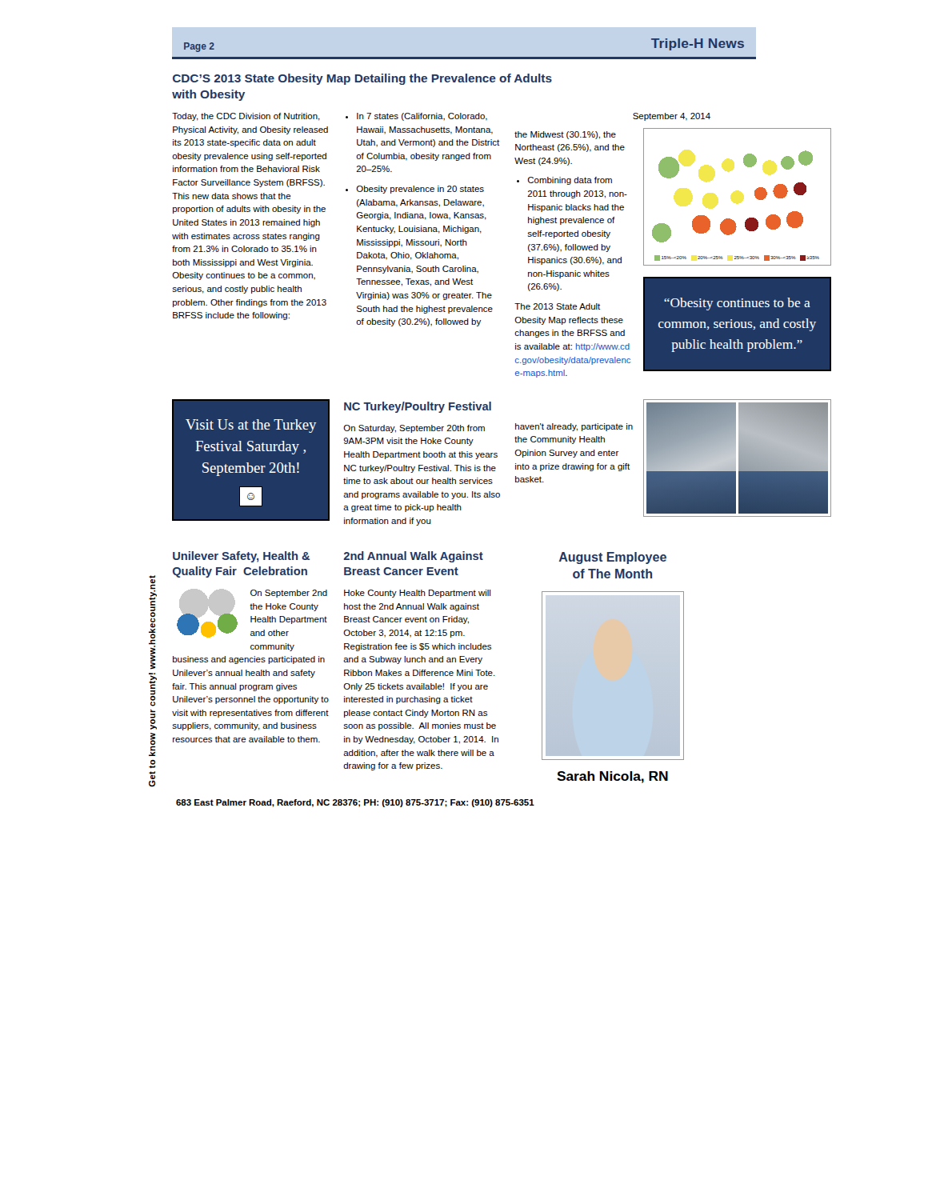Page 2
Triple-H News
Get to know your county! www.hokecounty.net
CDC’S 2013 State Obesity Map Detailing the Prevalence of Adults
with Obesity
Today, the CDC Division of Nutrition, Physical Activity, and Obesity released its 2013 state-specific data on adult obesity prevalence using self-reported information from the Behavioral Risk Factor Surveillance System (BRFSS). This new data shows that the proportion of adults with obesity in the United States in 2013 remained high with estimates across states ranging from 21.3% in Colorado to 35.1% in both Mississippi and West Virginia. Obesity continues to be a common, serious, and costly public health problem. Other findings from the 2013 BRFSS include the following:
In 7 states (California, Colorado, Hawaii, Massachusetts, Montana, Utah, and Vermont) and the District of Columbia, obesity ranged from 20–25%.
Obesity prevalence in 20 states (Alabama, Arkansas, Delaware, Georgia, Indiana, Iowa, Kansas, Kentucky, Louisiana, Michigan, Mississippi, Missouri, North Dakota, Ohio, Oklahoma, Pennsylvania, South Carolina, Tennessee, Texas, and West Virginia) was 30% or greater. The South had the highest prevalence of obesity (30.2%), followed by
September 4, 2014
the Midwest (30.1%), the Northeast (26.5%), and the West (24.9%).
Combining data from 2011 through 2013, non-Hispanic blacks had the highest prevalence of self-reported obesity (37.6%), followed by Hispanics (30.6%), and non-Hispanic whites (26.6%).
The 2013 State Adult Obesity Map reflects these changes in the BRFSS and is available at: http://www.cdc.gov/obesity/data/prevalence-maps.html.
15%–<20% 20%–<25% 25%–<30% 30%–<35% ≥35%
“Obesity continues to be a common, serious, and costly public health problem.”
Visit Us at the Turkey Festival Saturday , September 20th!
☺
NC Turkey/Poultry Festival
On Saturday, September 20th from 9AM-3PM visit the Hoke County Health Department booth at this years NC turkey/Poultry Festival. This is the time to ask about our health services and programs available to you. Its also a great time to pick-up health information and if you
haven't already, participate in the Community Health Opinion Survey and enter into a prize drawing for a gift basket.
Unilever Safety, Health & Quality Fair Celebration
On September 2nd the Hoke County Health Department and other community business and agencies participated in Unilever’s annual health and safety fair. This annual program gives Unilever’s personnel the opportunity to visit with representatives from different suppliers, community, and business resources that are available to them.
2nd Annual Walk Against Breast Cancer Event
Hoke County Health Department will host the 2nd Annual Walk against Breast Cancer event on Friday, October 3, 2014, at 12:15 pm. Registration fee is $5 which includes and a Subway lunch and an Every Ribbon Makes a Difference Mini Tote. Only 25 tickets available! If you are interested in purchasing a ticket please contact Cindy Morton RN as soon as possible. All monies must be in by Wednesday, October 1, 2014. In addition, after the walk there will be a drawing for a few prizes.
August Employee
of The Month
Sarah Nicola, RN
683 East Palmer Road, Raeford, NC 28376; PH: (910) 875-3717; Fax: (910) 875-6351